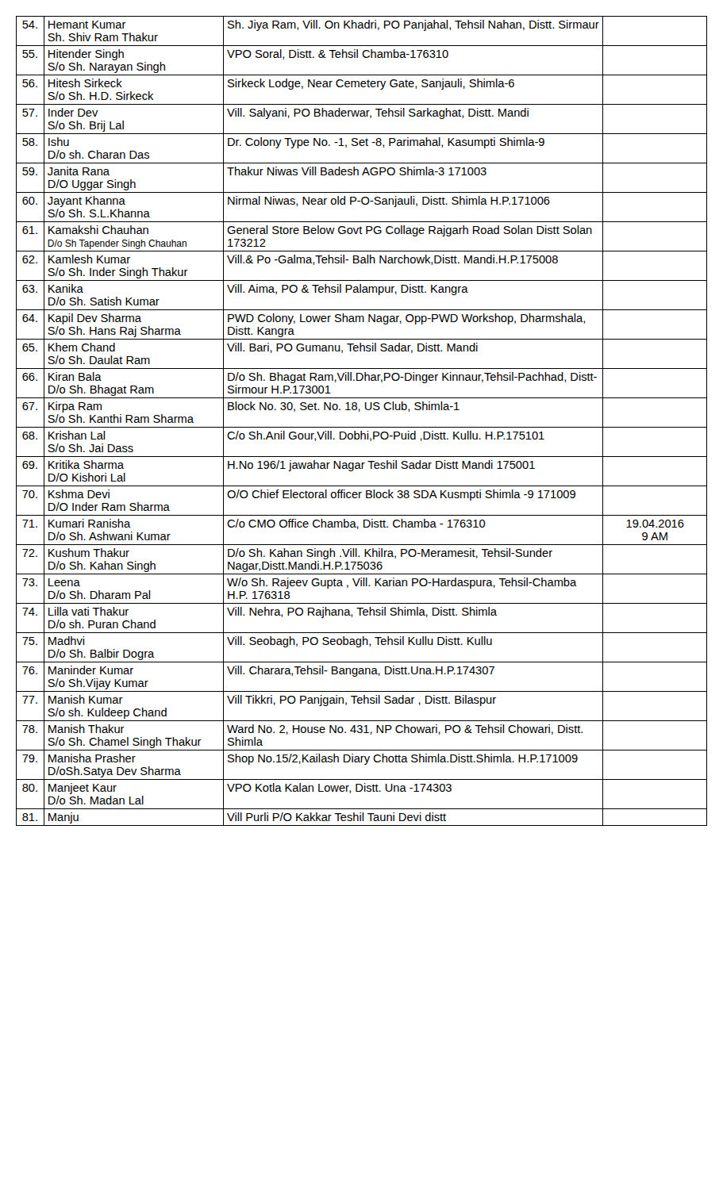| 54. | Hemant Kumar Sh. Shiv Ram Thakur | Sh. Jiya Ram, Vill. On Khadri, PO Panjahal, Tehsil Nahan, Distt. Sirmaur | |
| 55. | Hitender Singh S/o Sh. Narayan Singh | VPO Soral, Distt. & Tehsil Chamba-176310 | |
| 56. | Hitesh Sirkeck S/o Sh. H.D. Sirkeck | Sirkeck Lodge, Near Cemetery Gate, Sanjauli, Shimla-6 | |
| 57. | Inder Dev S/o Sh. Brij Lal | Vill. Salyani, PO Bhaderwar, Tehsil Sarkaghat, Distt. Mandi | |
| 58. | Ishu D/o sh. Charan Das | Dr. Colony Type No. -1, Set -8, Parimahal, Kasumpti Shimla-9 | |
| 59. | Janita Rana D/O Uggar Singh | Thakur Niwas Vill Badesh AGPO Shimla-3 171003 | |
| 60. | Jayant Khanna S/o Sh. S.L.Khanna | Nirmal Niwas, Near old P-O-Sanjauli, Distt. Shimla H.P.171006 | |
| 61. | Kamakshi Chauhan D/o Sh Tapender Singh Chauhan | General Store Below Govt PG Collage Rajgarh Road Solan Distt Solan 173212 | |
| 62. | Kamlesh Kumar S/o Sh. Inder Singh Thakur | Vill.& Po -Galma,Tehsil- Balh Narchowk,Distt. Mandi.H.P.175008 | |
| 63. | Kanika D/o Sh. Satish Kumar | Vill. Aima, PO & Tehsil Palampur, Distt. Kangra | |
| 64. | Kapil Dev Sharma S/o Sh. Hans Raj Sharma | PWD Colony, Lower Sham Nagar, Opp-PWD Workshop, Dharmshala, Distt. Kangra | |
| 65. | Khem Chand S/o Sh. Daulat Ram | Vill. Bari, PO Gumanu, Tehsil Sadar, Distt. Mandi | |
| 66. | Kiran Bala D/o Sh. Bhagat Ram | D/o Sh. Bhagat Ram,Vill.Dhar,PO-Dinger Kinnaur,Tehsil-Pachhad, Distt-Sirmour H.P.173001 | |
| 67. | Kirpa Ram S/o Sh. Kanthi Ram Sharma | Block No. 30, Set. No. 18, US Club, Shimla-1 | |
| 68. | Krishan Lal S/o Sh. Jai Dass | C/o Sh.Anil Gour,Vill. Dobhi,PO-Puid ,Distt. Kullu. H.P.175101 | |
| 69. | Kritika Sharma D/O Kishori Lal | H.No 196/1 jawahar Nagar Teshil Sadar Distt Mandi 175001 | |
| 70. | Kshma Devi D/O Inder Ram Sharma | O/O Chief Electoral officer Block 38 SDA Kusmpti Shimla -9 171009 | |
| 71. | Kumari Ranisha D/o Sh. Ashwani Kumar | C/o CMO Office Chamba, Distt. Chamba - 176310 | 19.04.2016 9 AM |
| 72. | Kushum Thakur D/o Sh. Kahan Singh | D/o Sh. Kahan Singh .Vill. Khilra, PO-Meramesit, Tehsil-Sunder Nagar,Distt.Mandi.H.P.175036 | |
| 73. | Leena D/o Sh. Dharam Pal | W/o Sh. Rajeev Gupta , Vill. Karian PO-Hardaspura, Tehsil-Chamba H.P. 176318 | |
| 74. | Lilla vati Thakur D/o sh. Puran Chand | Vill. Nehra, PO Rajhana, Tehsil Shimla, Distt. Shimla | |
| 75. | Madhvi D/o Sh. Balbir Dogra | Vill. Seobagh, PO Seobagh, Tehsil Kullu Distt. Kullu | |
| 76. | Maninder Kumar S/o Sh.Vijay Kumar | Vill. Charara,Tehsil- Bangana, Distt.Una.H.P.174307 | |
| 77. | Manish Kumar S/o sh. Kuldeep Chand | Vill Tikkri, PO Panjgain, Tehsil Sadar , Distt. Bilaspur | |
| 78. | Manish Thakur S/o Sh. Chamel Singh Thakur | Ward No. 2, House No. 431, NP Chowari, PO & Tehsil Chowari, Distt. Shimla | |
| 79. | Manisha Prasher D/oSh.Satya Dev Sharma | Shop No.15/2,Kailash Diary Chotta Shimla.Distt.Shimla. H.P.171009 | |
| 80. | Manjeet Kaur D/o Sh. Madan Lal | VPO Kotla Kalan Lower, Distt. Una -174303 | |
| 81. | Manju | Vill Purli P/O Kakkar Teshil Tauni Devi distt | |